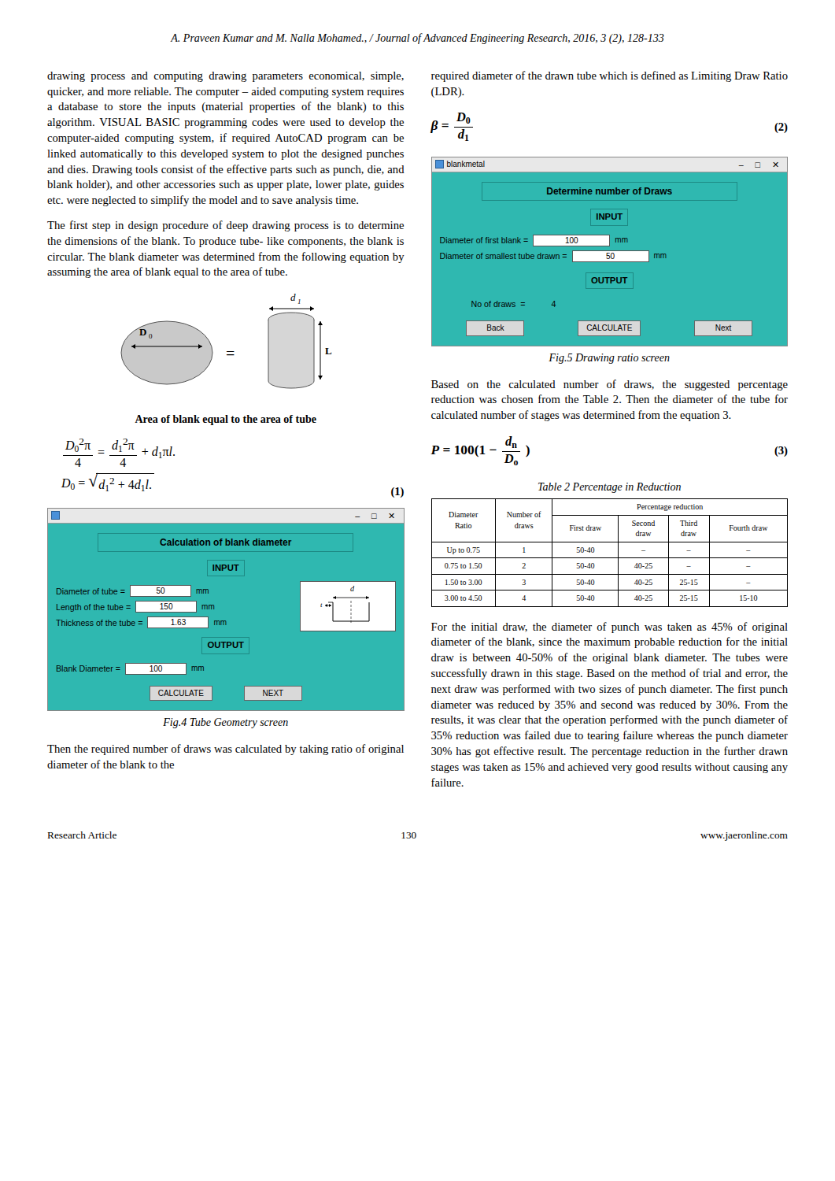A. Praveen Kumar and M. Nalla Mohamed., / Journal of Advanced Engineering Research, 2016, 3 (2), 128-133
drawing process and computing drawing parameters economical, simple, quicker, and more reliable. The computer – aided computing system requires a database to store the inputs (material properties of the blank) to this algorithm. VISUAL BASIC programming codes were used to develop the computer-aided computing system, if required AutoCAD program can be linked automatically to this developed system to plot the designed punches and dies. Drawing tools consist of the effective parts such as punch, die, and blank holder), and other accessories such as upper plate, lower plate, guides etc. were neglected to simplify the model and to save analysis time.
The first step in design procedure of deep drawing process is to determine the dimensions of the blank. To produce tube- like components, the blank is circular. The blank diameter was determined from the following equation by assuming the area of blank equal to the area of tube.
d 1 D 0 = L
Area of blank equal to the area of tube
D02π 4 = d12π 4 + d1πl.
D0 = √ d12 + 4d1l.
(1)
– □ ✕
Calculation of blank diameter
INPUT
Diameter of tube = 50 mm
Length of the tube = 150 mm
Thickness of the tube = 1.63 mm
d t
OUTPUT
Blank Diameter = 100 mm
CALCULATE NEXT
Fig.4 Tube Geometry screen
Then the required number of draws was calculated by taking ratio of original diameter of the blank to the
required diameter of the drawn tube which is defined as Limiting Draw Ratio (LDR).
β = D0 d1 (2)
blankmetal – □ ✕
Determine number of Draws
INPUT
Diameter of first blank = 100 mm
Diameter of smallest tube drawn = 50 mm
OUTPUT
No of draws = 4
Back CALCULATE Next
Fig.5 Drawing ratio screen
Based on the calculated number of draws, the suggested percentage reduction was chosen from the Table 2. Then the diameter of the tube for calculated number of stages was determined from the equation 3.
P = 100(1 − dn Do ) (3)
Table 2 Percentage in Reduction
| Diameter Ratio | Number of draws | Percentage reduction |
| --- | --- | --- |
| First draw | Second draw | Third draw | Fourth draw |
| Up to 0.75 | 1 | 50-40 | – | – | – |
| 0.75 to 1.50 | 2 | 50-40 | 40-25 | – | – |
| 1.50 to 3.00 | 3 | 50-40 | 40-25 | 25-15 | – |
| 3.00 to 4.50 | 4 | 50-40 | 40-25 | 25-15 | 15-10 |
For the initial draw, the diameter of punch was taken as 45% of original diameter of the blank, since the maximum probable reduction for the initial draw is between 40-50% of the original blank diameter. The tubes were successfully drawn in this stage. Based on the method of trial and error, the next draw was performed with two sizes of punch diameter. The first punch diameter was reduced by 35% and second was reduced by 30%. From the results, it was clear that the operation performed with the punch diameter of 35% reduction was failed due to tearing failure whereas the punch diameter 30% has got effective result. The percentage reduction in the further drawn stages was taken as 15% and achieved very good results without causing any failure.
Research Article 130 www.jaeronline.com